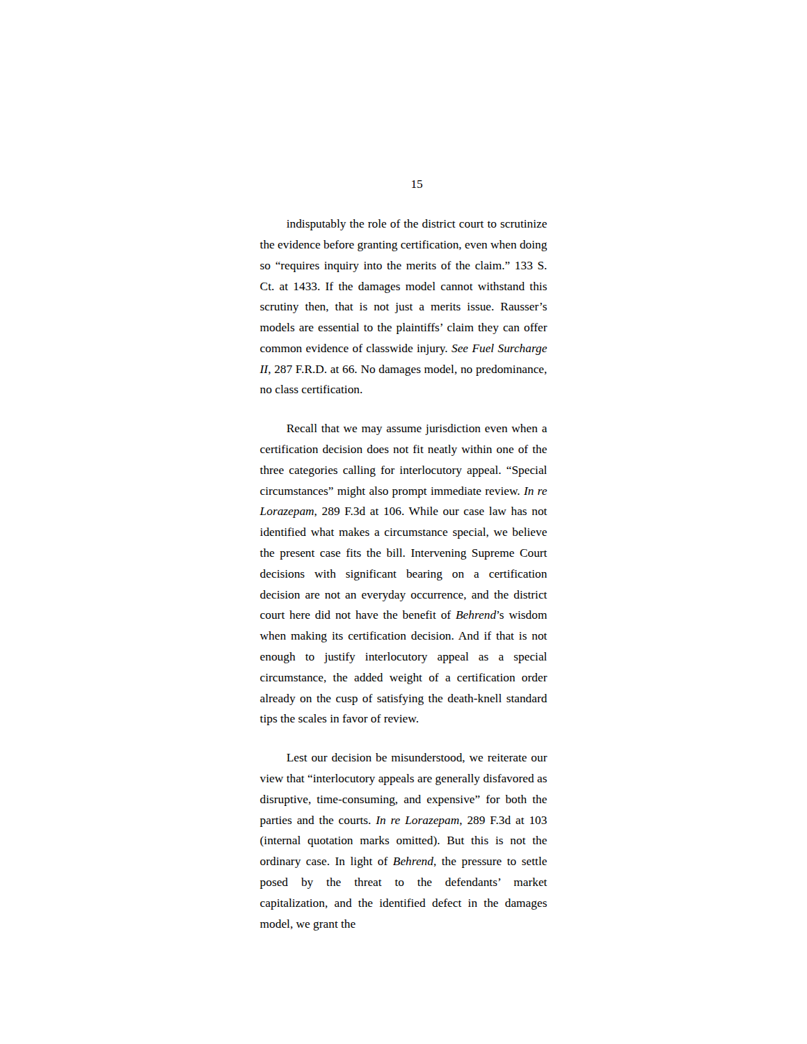15
indisputably the role of the district court to scrutinize the evidence before granting certification, even when doing so “requires inquiry into the merits of the claim.” 133 S. Ct. at 1433. If the damages model cannot withstand this scrutiny then, that is not just a merits issue. Rausser’s models are essential to the plaintiffs’ claim they can offer common evidence of classwide injury. See Fuel Surcharge II, 287 F.R.D. at 66. No damages model, no predominance, no class certification.
Recall that we may assume jurisdiction even when a certification decision does not fit neatly within one of the three categories calling for interlocutory appeal. “Special circumstances” might also prompt immediate review. In re Lorazepam, 289 F.3d at 106. While our case law has not identified what makes a circumstance special, we believe the present case fits the bill. Intervening Supreme Court decisions with significant bearing on a certification decision are not an everyday occurrence, and the district court here did not have the benefit of Behrend’s wisdom when making its certification decision. And if that is not enough to justify interlocutory appeal as a special circumstance, the added weight of a certification order already on the cusp of satisfying the death-knell standard tips the scales in favor of review.
Lest our decision be misunderstood, we reiterate our view that “interlocutory appeals are generally disfavored as disruptive, time-consuming, and expensive” for both the parties and the courts. In re Lorazepam, 289 F.3d at 103 (internal quotation marks omitted). But this is not the ordinary case. In light of Behrend, the pressure to settle posed by the threat to the defendants’ market capitalization, and the identified defect in the damages model, we grant the